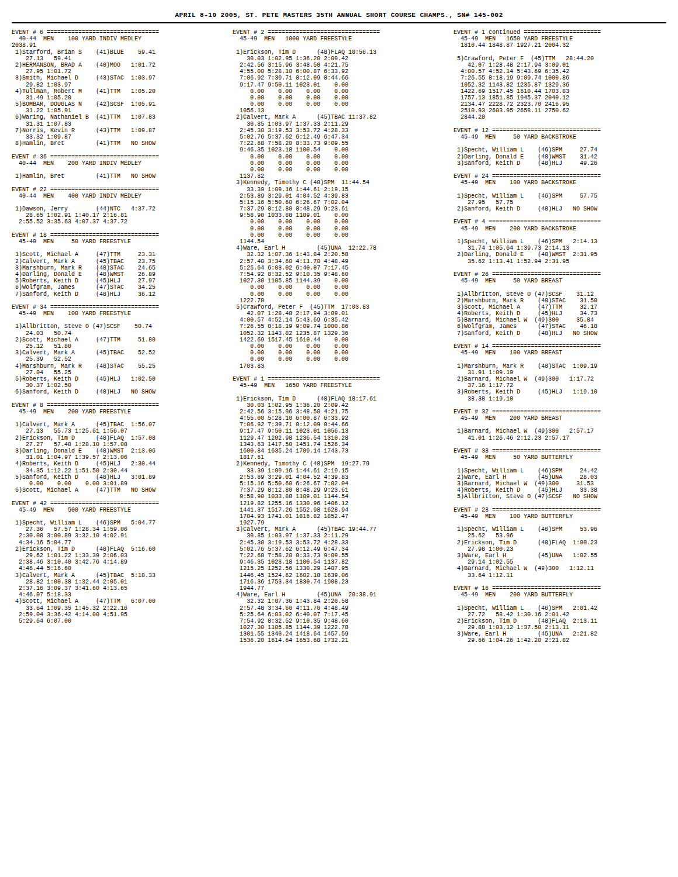APRIL 8-10 2005, ST. PETE MASTERS 35TH ANNUAL SHORT COURSE CHAMPS., SN# 145-002
EVENT # 6 ================================
  40-44  MEN    100 YARD INDIV MEDLEY
2038.91
 1)Starford, Brian S    (41)BLUE    59.41
    27.13   59.41
 2)HERMANSON, BRAD A    (40)MOO   1:01.72
    27.95 1:01.72
 3)Smith, Michael D     (43)STAC  1:03.97
    29.82 1:03.97
 4)Tullman, Robert M    (41)TTM   1:05.20
    31.49 1:05.20
 5)BOMBAR, DOUGLAS N    (42)SCSF  1:05.91
    31.22 1:05.91
 6)Waring, Nathaniel B  (41)TTM   1:07.83
    31.31 1:07.83
 7)Norris, Kevin R      (43)TTM   1:09.87
    33.32 1:09.87
 8)Hamlin, Bret         (41)TTM   NO SHOW

EVENT # 36 ===============================
  40-44  MEN    200 YARD INDIV MEDLEY

 1)Hamlin, Bret         (41)TTM   NO SHOW

EVENT # 22 ===============================
  40-44  MEN    400 YARD INDIV MEDLEY

 1)Dawson, Jerry        (44)NTC   4:37.72
    28.65 1:02.91 1:40.17 2:16.81
  2:55.52 3:35.63 4:07.37 4:37.72

EVENT # 18 ===============================
  45-49  MEN     50 YARD FREESTYLE

 1)Scott, Michael A     (47)TTM     23.31
 2)Calvert, Mark A      (45)TBAC    23.75
 3)Marshburn, Mark R    (48)STAC    24.65
 4)Darling, Donald E    (48)WMST    26.89
 5)Roberts, Keith D     (45)HLJ     27.97
 6)Wolfgram, James      (47)STAC    34.25
 7)Sanford, Keith D     (48)HLJ     36.12

EVENT # 34 ===============================
  45-49  MEN    100 YARD FREESTYLE

 1)Allbritton, Steve O (47)SCSF    50.74
    24.03   50.74
 2)Scott, Michael A     (47)TTM     51.80
    25.12   51.80
 3)Calvert, Mark A      (45)TBAC    52.52
    25.39   52.52
 4)Marshburn, Mark R    (48)STAC    55.25
    27.04   55.25
 5)Roberts, Keith D     (45)HLJ   1:02.50
    30.37 1:02.50
 6)Sanford, Keith D     (48)HLJ   NO SHOW

EVENT # 8 ================================
  45-49  MEN    200 YARD FREESTYLE

 1)Calvert, Mark A      (45)TBAC  1:56.07
    27.13   55.73 1:25.61 1:56.07
 2)Erickson, Tim D      (48)FLAQ  1:57.08
    27.27   57.48 1:28.10 1:57.08
 3)Darling, Donald E    (48)WMST  2:13.06
    31.01 1:04.97 1:39.57 2:13.06
 4)Roberts, Keith D     (45)HLJ   2:30.44
    34.35 1:12.22 1:51.50 2:30.44
 5)Sanford, Keith D     (48)HLJ   3:01.89
     0.00    0.00    0.00 3:01.89
 6)Scott, Michael A     (47)TTM   NO SHOW

EVENT # 42 ===============================
  45-49  MEN    500 YARD FREESTYLE

 1)Specht, William L    (46)SPM   5:04.77
    27.36   57.57 1:28.34 1:59.06
  2:30.08 3:00.89 3:32.10 4:02.91
  4:34.16 5:04.77
 2)Erickson, Tim D      (48)FLAQ  5:16.60
    29.62 1:01.22 1:33.39 2:06.03
  2:38.46 3:10.40 3:42.76 4:14.89
  4:46.44 5:16.60
 3)Calvert, Mark A      (45)TBAC  5:18.33
    28.82 1:00.38 1:32.44 2:05.01
  2:37.16 3:09.37 3:41.60 4:13.65
  4:46.07 5:18.33
 4)Scott, Michael A     (47)TTM   6:07.00
    33.64 1:09.35 1:45.32 2:22.16
  2:59.04 3:36.42 4:14.00 4:51.95
  5:29.64 6:07.00
EVENT # 2 ================================
  45-49  MEN   1000 YARD FREESTYLE

 1)Erickson, Tim D      (48)FLAQ 10:56.13
    30.03 1:02.95 1:36.20 2:09.42
  2:42.56 3:15.96 3:48.50 4:21.75
  4:55.00 5:28.10 6:00.87 6:33.92
  7:06.92 7:39.71 8:12.09 8:44.66
  9:17.47 9:50.11 1023.01    0.00
     0.00    0.00    0.00    0.00
     0.00    0.00    0.00    0.00
     0.00    0.00    0.00    0.00
  1056.13
 2)Calvert, Mark A      (45)TBAC 11:37.82
    30.85 1:03.97 1:37.33 2:11.29
  2:45.30 3:19.53 3:53.72 4:28.33
  5:02.76 5:37.62 6:12.49 6:47.34
  7:22.68 7:58.20 8:33.73 9:09.55
  9:46.35 1023.18 1100.54    0.00
     0.00    0.00    0.00    0.00
     0.00    0.00    0.00    0.00
     0.00    0.00    0.00    0.00
  1137.82
 3)Kennedy, Timothy C (48)SPM  11:44.54
    33.39 1:09.16 1:44.61 2:19.15
  2:53.89 3:29.01 4:04.52 4:39.83
  5:15.16 5:50.60 6:26.67 7:02.04
  7:37.29 8:12.80 8:48.29 9:23.61
  9:58.90 1033.88 1109.01    0.00
     0.00    0.00    0.00    0.00
     0.00    0.00    0.00    0.00
     0.00    0.00    0.00    0.00
  1144.54
 4)Ware, Earl H         (45)UNA  12:22.78
    32.32 1:07.36 1:43.84 2:20.58
  2:57.48 3:34.60 4:11.70 4:48.49
  5:25.64 6:03.02 6:40.07 7:17.45
  7:54.92 8:32.52 9:10.35 9:48.60
  1027.30 1105.85 1144.39    0.00
     0.00    0.00    0.00    0.00
     0.00    0.00    0.00    0.00
  1222.78
 5)Crawford, Peter F  (45)TTM  17:03.83
    42.07 1:28.48 2:17.94 3:09.01
  4:00.57 4:52.14 5:43.69 6:35.42
  7:26.55 8:18.19 9:09.74 1000.86
  1052.32 1143.82 1235.87 1329.36
  1422.69 1517.45 1610.44    0.00
     0.00    0.00    0.00    0.00
     0.00    0.00    0.00    0.00
     0.00    0.00    0.00    0.00
  1703.83

EVENT # 1 ================================
  45-49  MEN   1650 YARD FREESTYLE

 1)Erickson, Tim D      (48)FLAQ 18:17.61
    30.03 1:02.95 1:36.20 2:09.42
  2:42.56 3:15.96 3:48.50 4:21.75
  4:55.00 5:28.10 6:00.87 6:33.92
  7:06.92 7:39.71 8:12.09 8:44.66
  9:17.47 9:50.11 1023.01 1056.13
  1129.47 1202.98 1236.54 1310.28
  1343.63 1417.50 1451.74 1526.34
  1600.84 1635.24 1709.14 1743.73
  1817.61
 2)Kennedy, Timothy C (48)SPM  19:27.79
    33.39 1:09.16 1:44.61 2:19.15
  2:53.89 3:29.01 4:04.52 4:39.83
  5:15.16 5:50.60 6:26.67 7:02.04
  7:37.29 8:12.80 8:48.29 9:23.61
  9:58.90 1033.88 1109.01 1144.54
  1219.82 1255.16 1330.96 1406.12
  1441.37 1517.26 1552.98 1628.94
  1704.93 1741.01 1816.82 1852.47
  1927.79
 3)Calvert, Mark A      (45)TBAC 19:44.77
    30.85 1:03.97 1:37.33 2:11.29
  2:45.30 3:19.53 3:53.72 4:28.33
  5:02.76 5:37.62 6:12.49 6:47.34
  7:22.68 7:58.20 8:33.73 9:09.55
  9:46.35 1023.18 1100.54 1137.82
  1215.25 1252.56 1330.29 1407.95
  1446.45 1524.62 1602.18 1639.06
  1716.36 1753.34 1830.74 1908.23
  1944.77
 4)Ware, Earl H         (45)UNA  20:38.91
    32.32 1:07.36 1:43.84 2:20.58
  2:57.48 3:34.60 4:11.70 4:48.49
  5:25.64 6:03.02 6:40.07 7:17.45
  7:54.92 8:32.52 9:10.35 9:48.60
  1027.30 1105.85 1144.39 1222.78
  1301.55 1340.24 1418.64 1457.59
  1536.20 1614.64 1653.68 1732.21
EVENT # 1 continued ======================
  45-49  MEN   1650 YARD FREESTYLE
  1810.44 1848.87 1927.21 2004.32

 5)Crawford, Peter F  (45)TTM   28:44.20
    42.07 1:28.48 2:17.94 3:09.01
  4:00.57 4:52.14 5:43.69 6:35.42
  7:26.55 8:18.19 9:09.74 1000.86
  1052.32 1143.82 1235.87 1329.36
  1422.69 1517.45 1610.44 1703.83
  1757.13 1851.85 1945.37 2040.12
  2134.47 2228.72 2323.70 2416.95
  2510.93 2603.95 2658.11 2750.62
  2844.20

EVENT # 12 ===============================
  45-49  MEN     50 YARD BACKSTROKE

 1)Specht, William L    (46)SPM     27.74
 2)Darling, Donald E    (48)WMST    31.42
 3)Sanford, Keith D     (48)HLJ     49.26

EVENT # 24 ===============================
  45-49  MEN    100 YARD BACKSTROKE

 1)Specht, William L    (46)SPM     57.75
    27.95   57.75
 2)Sanford, Keith D     (48)HLJ   NO SHOW

EVENT # 4 ================================
  45-49  MEN    200 YARD BACKSTROKE

 1)Specht, William L    (46)SPM   2:14.13
    31.74 1:05.64 1:39.73 2:14.13
 2)Darling, Donald E    (48)WMST  2:31.95
    35.62 1:13.41 1:52.94 2:31.95

EVENT # 26 ===============================
  45-49  MEN     50 YARD BREAST

 1)Allbritton, Steve O (47)SCSF    31.12
 2)Marshburn, Mark R    (48)STAC    31.50
 3)Scott, Michael A     (47)TTM     32.17
 4)Roberts, Keith D     (45)HLJ     34.73
 5)Barnard, Michael W  (49)300     35.84
 6)Wolfgram, James      (47)STAC    46.18
 7)Sanford, Keith D     (48)HLJ   NO SHOW

EVENT # 14 ===============================
  45-49  MEN    100 YARD BREAST

 1)Marshburn, Mark R    (48)STAC  1:09.19
    31.91 1:09.19
 2)Barnard, Michael W  (49)300   1:17.72
    37.16 1:17.72
 3)Roberts, Keith D     (45)HLJ   1:19.10
    38.38 1:19.10

EVENT # 32 ===============================
  45-49  MEN    200 YARD BREAST

 1)Barnard, Michael W  (49)300   2:57.17
    41.01 1:26.46 2:12.23 2:57.17

EVENT # 38 ===============================
  45-49  MEN     50 YARD BUTTERFLY

 1)Specht, William L    (46)SPM     24.42
 2)Ware, Earl H         (45)UNA     28.03
 3)Barnard, Michael W  (49)300     31.53
 4)Roberts, Keith D     (45)HLJ     33.38
 5)Allbritton, Steve O (47)SCSF   NO SHOW

EVENT # 28 ===============================
  45-49  MEN    100 YARD BUTTERFLY

 1)Specht, William L    (46)SPM     53.96
    25.62   53.96
 2)Erickson, Tim D      (48)FLAQ  1:00.23
    27.98 1:00.23
 3)Ware, Earl H         (45)UNA   1:02.55
    29.14 1:02.55
 4)Barnard, Michael W  (49)300   1:12.11
    33.64 1:12.11

EVENT # 16 ===============================
  45-49  MEN    200 YARD BUTTERFLY

 1)Specht, William L    (46)SPM   2:01.42
    27.72   58.42 1:30.16 2:01.42
 2)Erickson, Tim D      (48)FLAQ  2:13.11
    29.88 1:03.12 1:37.50 2:13.11
 3)Ware, Earl H         (45)UNA   2:21.82
    29.66 1:04.26 1:42.20 2:21.82